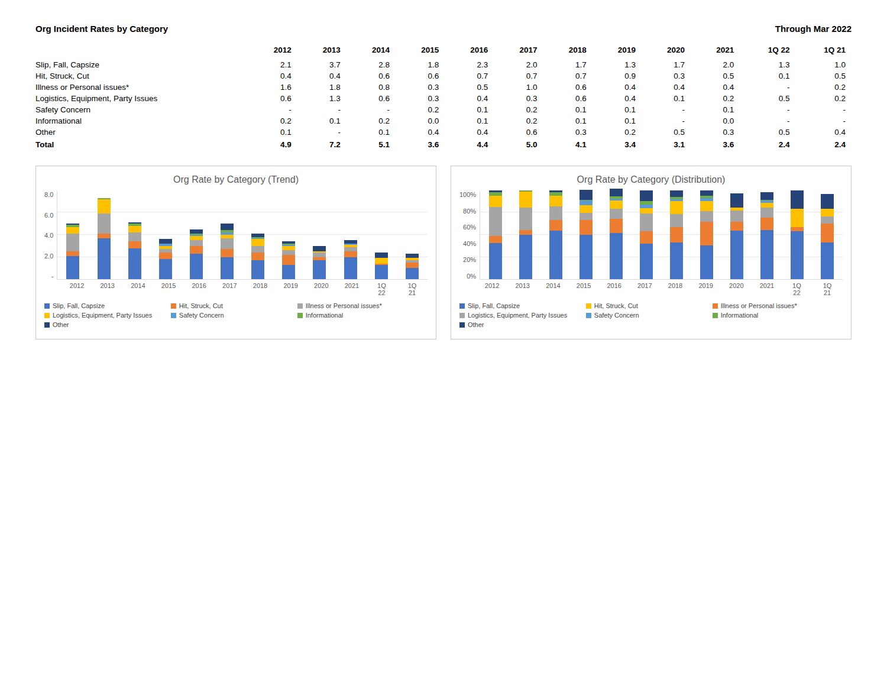Org Incident Rates by Category
Through Mar 2022
| | 2012 | 2013 | 2014 | 2015 | 2016 | 2017 | 2018 | 2019 | 2020 | 2021 | 1Q 22 | 1Q 21 |
| --- | --- | --- | --- | --- | --- | --- | --- | --- | --- | --- | --- | --- |
| Slip, Fall, Capsize | 2.1 | 3.7 | 2.8 | 1.8 | 2.3 | 2.0 | 1.7 | 1.3 | 1.7 | 2.0 | 1.3 | 1.0 |
| Hit, Struck, Cut | 0.4 | 0.4 | 0.6 | 0.6 | 0.7 | 0.7 | 0.7 | 0.9 | 0.3 | 0.5 | 0.1 | 0.5 |
| Illness or Personal issues* | 1.6 | 1.8 | 0.8 | 0.3 | 0.5 | 1.0 | 0.6 | 0.4 | 0.4 | 0.4 | - | 0.2 |
| Logistics, Equipment, Party Issues | 0.6 | 1.3 | 0.6 | 0.3 | 0.4 | 0.3 | 0.6 | 0.4 | 0.1 | 0.2 | 0.5 | 0.2 |
| Safety Concern | - | - | - | 0.2 | 0.1 | 0.2 | 0.1 | 0.1 | - | 0.1 | - | - |
| Informational | 0.2 | 0.1 | 0.2 | 0.0 | 0.1 | 0.2 | 0.1 | 0.1 | - | 0.0 | - | - |
| Other | 0.1 | - | 0.1 | 0.4 | 0.4 | 0.6 | 0.3 | 0.2 | 0.5 | 0.3 | 0.5 | 0.4 |
| Total | 4.9 | 7.2 | 5.1 | 3.6 | 4.4 | 5.0 | 4.1 | 3.4 | 3.1 | 3.6 | 2.4 | 2.4 |
Org Rate by Category (Trend)
8.0
6.0
4.0
2.0
-
20122013201420152016201720182019202020211Q 221Q 21
Slip, Fall, Capsize
Hit, Struck, Cut
Illness or Personal issues*
Logistics, Equipment, Party Issues
Safety Concern
Informational
Other
Org Rate by Category (Distribution)
100%
80%
60%
40%
20%
0%
20122013201420152016201720182019202020211Q 221Q 21
Slip, Fall, Capsize
Hit, Struck, Cut
Illness or Personal issues*
Logistics, Equipment, Party Issues
Safety Concern
Informational
Other